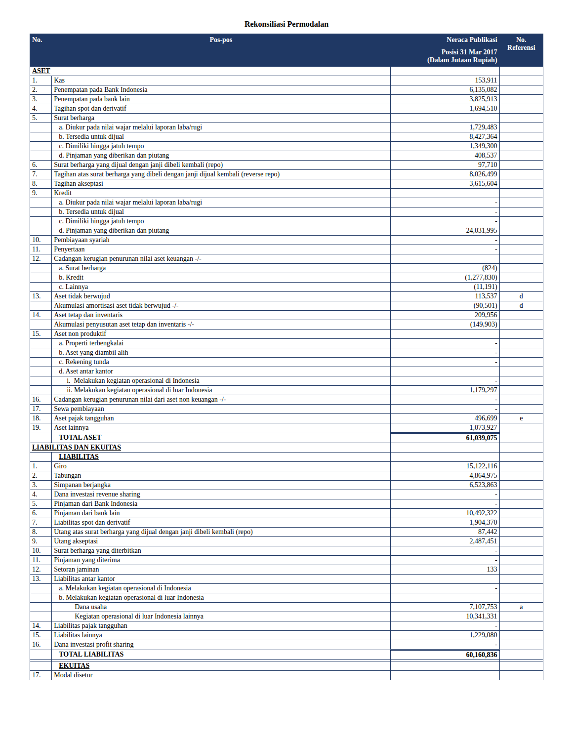Rekonsiliasi Permodalan
| No. | Pos-pos | Neraca Publikasi | No. Referensi |
| --- | --- | --- | --- |
| Posisi 31 Mar 2017 (Dalam Jutaan Rupiah) |
| ASET | | |
| 1. | Kas | 153,911 | |
| 2. | Penempatan pada Bank Indonesia | 6,135,082 | |
| 3. | Penempatan pada bank lain | 3,825,913 | |
| 4. | Tagihan spot dan derivatif | 1,694,510 | |
| 5. | Surat berharga | | |
| | a. Diukur pada nilai wajar melalui laporan laba/rugi | 1,729,483 | |
| | b. Tersedia untuk dijual | 8,427,364 | |
| | c. Dimiliki hingga jatuh tempo | 1,349,300 | |
| | d. Pinjaman yang diberikan dan piutang | 408,537 | |
| 6. | Surat berharga yang dijual dengan janji dibeli kembali (repo) | 97,710 | |
| 7. | Tagihan atas surat berharga yang dibeli dengan janji dijual kembali (reverse repo) | 8,026,499 | |
| 8. | Tagihan akseptasi | 3,615,604 | |
| 9. | Kredit | | |
| | a. Diukur pada nilai wajar melalui laporan laba/rugi | - | |
| | b. Tersedia untuk dijual | - | |
| | c. Dimiliki hingga jatuh tempo | - | |
| | d. Pinjaman yang diberikan dan piutang | 24,031,995 | |
| 10. | Pembiayaan syariah | - | |
| 11. | Penyertaan | - | |
| 12. | Cadangan kerugian penurunan nilai aset keuangan -/- | | |
| | a. Surat berharga | (824) | |
| | b. Kredit | (1,277,830) | |
| | c. Lainnya | (11,191) | |
| 13. | Aset tidak berwujud | 113,537 | d |
| | Akumulasi amortisasi aset tidak berwujud -/- | (90,501) | d |
| 14. | Aset tetap dan inventaris | 209,956 | |
| | Akumulasi penyusutan aset tetap dan inventaris -/- | (149,903) | |
| 15. | Aset non produktif | | |
| | a. Properti terbengkalai | - | |
| | b. Aset yang diambil alih | - | |
| | c. Rekening tunda | - | |
| | d. Aset antar kantor | | |
| | i. Melakukan kegiatan operasional di Indonesia | - | |
| | ii. Melakukan kegiatan operasional di luar Indonesia | 1,179,297 | |
| 16. | Cadangan kerugian penurunan nilai dari aset non keuangan -/- | - | |
| 17. | Sewa pembiayaan | - | |
| 18. | Aset pajak tangguhan | 496,699 | e |
| 19. | Aset lainnya | 1,073,927 | |
| | TOTAL ASET | 61,039,075 | |
| LIABILITAS DAN EKUITAS | | |
| | LIABILITAS | | |
| 1. | Giro | 15,122,116 | |
| 2. | Tabungan | 4,864,975 | |
| 3. | Simpanan berjangka | 6,523,863 | |
| 4. | Dana investasi revenue sharing | - | |
| 5. | Pinjaman dari Bank Indonesia | - | |
| 6. | Pinjaman dari bank lain | 10,492,322 | |
| 7. | Liabilitas spot dan derivatif | 1,904,370 | |
| 8. | Utang atas surat berharga yang dijual dengan janji dibeli kembali (repo) | 87,442 | |
| 9. | Utang akseptasi | 2,487,451 | |
| 10. | Surat berharga yang diterbitkan | - | |
| 11. | Pinjaman yang diterima | - | |
| 12. | Setoran jaminan | 133 | |
| 13. | Liabilitas antar kantor | | |
| | a. Melakukan kegiatan operasional di Indonesia | - | |
| | b. Melakukan kegiatan operasional di luar Indonesia | | |
| | Dana usaha | 7,107,753 | a |
| | Kegiatan operasional di luar Indonesia lainnya | 10,341,331 | |
| 14. | Liabilitas pajak tangguhan | - | |
| 15. | Liabilitas lainnya | 1,229,080 | |
| 16. | Dana investasi profit sharing | - | |
| | TOTAL LIABILITAS | 60,160,836 | |
| | EKUITAS | | |
| 17. | Modal disetor | | |